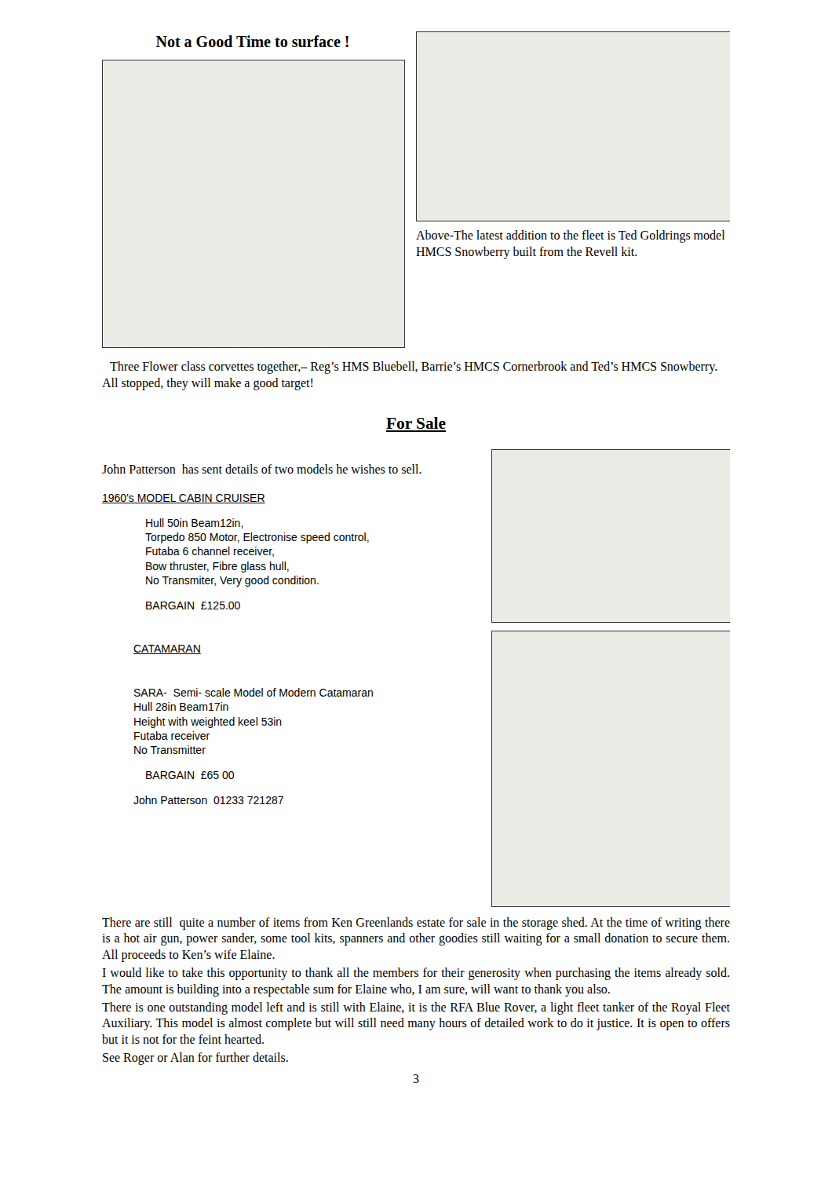Above-The latest addition to the fleet is Ted Goldrings model HMCS Snowberry built from the Revell kit.
Not a Good Time to surface !
Three Flower class corvettes together,– Reg’s HMS Bluebell, Barrie’s HMCS Cornerbrook and Ted’s HMCS Snowberry. All stopped, they will make a good target!
For Sale
John Patterson has sent details of two models he wishes to sell.
1960's MODEL CABIN CRUISER
Hull 50in Beam12in,
Torpedo 850 Motor, Electronise speed control,
Futaba 6 channel receiver,
Bow thruster, Fibre glass hull,
No Transmiter, Very good condition.
BARGAIN £125.00
CATAMARAN
SARA- Semi- scale Model of Modern Catamaran
Hull 28in Beam17in
Height with weighted keel 53in
Futaba receiver
No Transmitter
BARGAIN £65 00
John Patterson 01233 721287
There are still quite a number of items from Ken Greenlands estate for sale in the storage shed. At the time of writing there is a hot air gun, power sander, some tool kits, spanners and other goodies still waiting for a small donation to secure them. All proceeds to Ken’s wife Elaine.
I would like to take this opportunity to thank all the members for their generosity when purchasing the items already sold. The amount is building into a respectable sum for Elaine who, I am sure, will want to thank you also.
There is one outstanding model left and is still with Elaine, it is the RFA Blue Rover, a light fleet tanker of the Royal Fleet Auxiliary. This model is almost complete but will still need many hours of detailed work to do it justice. It is open to offers but it is not for the feint hearted.
See Roger or Alan for further details.
3